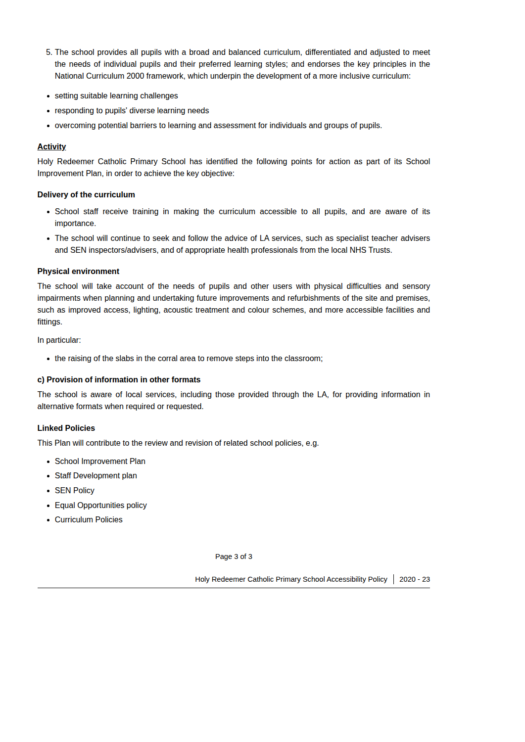The school provides all pupils with a broad and balanced curriculum, differentiated and adjusted to meet the needs of individual pupils and their preferred learning styles; and endorses the key principles in the National Curriculum 2000 framework, which underpin the development of a more inclusive curriculum:
setting suitable learning challenges
responding to pupils' diverse learning needs
overcoming potential barriers to learning and assessment for individuals and groups of pupils.
Activity
Holy Redeemer Catholic Primary School has identified the following points for action as part of its School Improvement Plan, in order to achieve the key objective:
Delivery of the curriculum
School staff receive training in making the curriculum accessible to all pupils, and are aware of its importance.
The school will continue to seek and follow the advice of LA services, such as specialist teacher advisers and SEN inspectors/advisers, and of appropriate health professionals from the local NHS Trusts.
Physical environment
The school will take account of the needs of pupils and other users with physical difficulties and sensory impairments when planning and undertaking future improvements and refurbishments of the site and premises, such as improved access, lighting, acoustic treatment and colour schemes, and more accessible facilities and fittings.
In particular:
the raising of the slabs in the corral area to remove steps into the classroom;
c) Provision of information in other formats
The school is aware of local services, including those provided through the LA, for providing information in alternative formats when required or requested.
Linked Policies
This Plan will contribute to the review and revision of related school policies, e.g.
School Improvement Plan
Staff Development plan
SEN Policy
Equal Opportunities policy
Curriculum Policies
Page 3 of 3
Holy Redeemer Catholic Primary School Accessibility Policy 2020 - 23